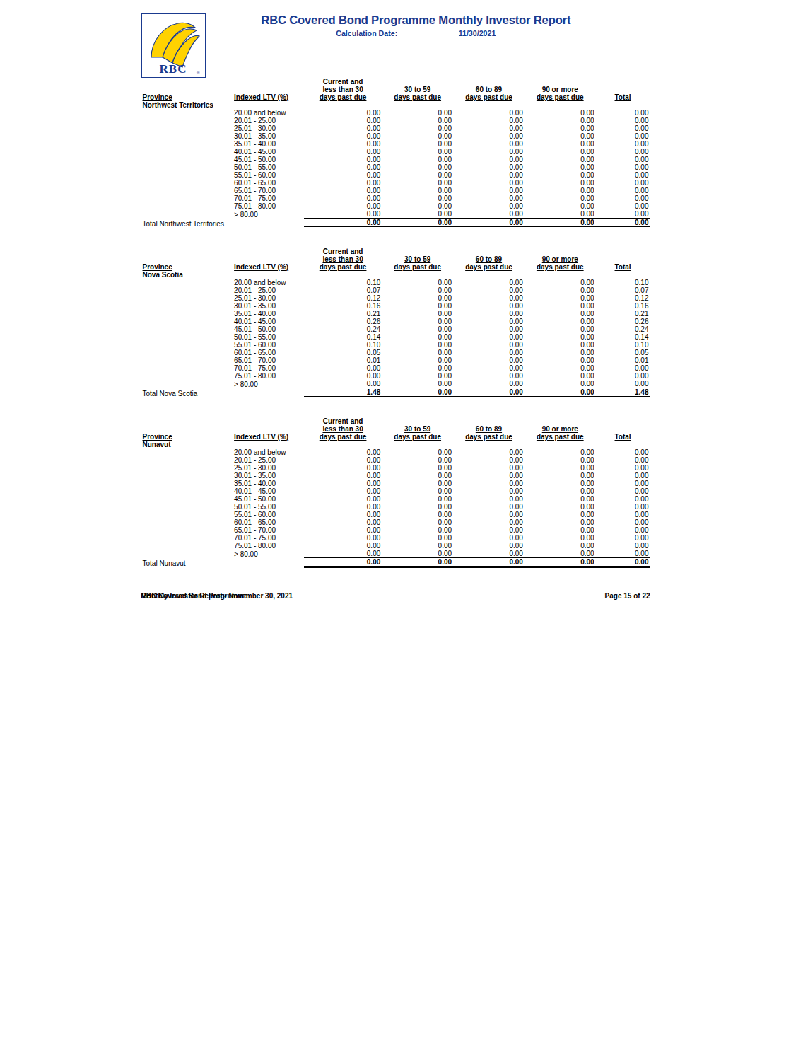RBC ®
RBC Covered Bond Programme Monthly Investor Report
Calculation Date: 11/30/2021
| | | Current and | | | | |
| Province | Indexed LTV (%) | less than 30 days past due | 30 to 59 days past due | 60 to 89 days past due | 90 or more days past due | Total |
| Northwest Territories |
| | 20.00 and below | 0.00 | 0.00 | 0.00 | 0.00 | 0.00 |
| | 20.01 - 25.00 | 0.00 | 0.00 | 0.00 | 0.00 | 0.00 |
| | 25.01 - 30.00 | 0.00 | 0.00 | 0.00 | 0.00 | 0.00 |
| | 30.01 - 35.00 | 0.00 | 0.00 | 0.00 | 0.00 | 0.00 |
| | 35.01 - 40.00 | 0.00 | 0.00 | 0.00 | 0.00 | 0.00 |
| | 40.01 - 45.00 | 0.00 | 0.00 | 0.00 | 0.00 | 0.00 |
| | 45.01 - 50.00 | 0.00 | 0.00 | 0.00 | 0.00 | 0.00 |
| | 50.01 - 55.00 | 0.00 | 0.00 | 0.00 | 0.00 | 0.00 |
| | 55.01 - 60.00 | 0.00 | 0.00 | 0.00 | 0.00 | 0.00 |
| | 60.01 - 65.00 | 0.00 | 0.00 | 0.00 | 0.00 | 0.00 |
| | 65.01 - 70.00 | 0.00 | 0.00 | 0.00 | 0.00 | 0.00 |
| | 70.01 - 75.00 | 0.00 | 0.00 | 0.00 | 0.00 | 0.00 |
| | 75.01 - 80.00 | 0.00 | 0.00 | 0.00 | 0.00 | 0.00 |
| | > 80.00 | 0.00 | 0.00 | 0.00 | 0.00 | 0.00 |
| Total Northwest Territories | | 0.00 | 0.00 | 0.00 | 0.00 | 0.00 |
| | | Current and | | | | |
| Province | Indexed LTV (%) | less than 30 days past due | 30 to 59 days past due | 60 to 89 days past due | 90 or more days past due | Total |
| Nova Scotia |
| | 20.00 and below | 0.10 | 0.00 | 0.00 | 0.00 | 0.10 |
| | 20.01 - 25.00 | 0.07 | 0.00 | 0.00 | 0.00 | 0.07 |
| | 25.01 - 30.00 | 0.12 | 0.00 | 0.00 | 0.00 | 0.12 |
| | 30.01 - 35.00 | 0.16 | 0.00 | 0.00 | 0.00 | 0.16 |
| | 35.01 - 40.00 | 0.21 | 0.00 | 0.00 | 0.00 | 0.21 |
| | 40.01 - 45.00 | 0.26 | 0.00 | 0.00 | 0.00 | 0.26 |
| | 45.01 - 50.00 | 0.24 | 0.00 | 0.00 | 0.00 | 0.24 |
| | 50.01 - 55.00 | 0.14 | 0.00 | 0.00 | 0.00 | 0.14 |
| | 55.01 - 60.00 | 0.10 | 0.00 | 0.00 | 0.00 | 0.10 |
| | 60.01 - 65.00 | 0.05 | 0.00 | 0.00 | 0.00 | 0.05 |
| | 65.01 - 70.00 | 0.01 | 0.00 | 0.00 | 0.00 | 0.01 |
| | 70.01 - 75.00 | 0.00 | 0.00 | 0.00 | 0.00 | 0.00 |
| | 75.01 - 80.00 | 0.00 | 0.00 | 0.00 | 0.00 | 0.00 |
| | > 80.00 | 0.00 | 0.00 | 0.00 | 0.00 | 0.00 |
| Total Nova Scotia | | 1.48 | 0.00 | 0.00 | 0.00 | 1.48 |
| | | Current and | | | | |
| Province | Indexed LTV (%) | less than 30 days past due | 30 to 59 days past due | 60 to 89 days past due | 90 or more days past due | Total |
| Nunavut |
| | 20.00 and below | 0.00 | 0.00 | 0.00 | 0.00 | 0.00 |
| | 20.01 - 25.00 | 0.00 | 0.00 | 0.00 | 0.00 | 0.00 |
| | 25.01 - 30.00 | 0.00 | 0.00 | 0.00 | 0.00 | 0.00 |
| | 30.01 - 35.00 | 0.00 | 0.00 | 0.00 | 0.00 | 0.00 |
| | 35.01 - 40.00 | 0.00 | 0.00 | 0.00 | 0.00 | 0.00 |
| | 40.01 - 45.00 | 0.00 | 0.00 | 0.00 | 0.00 | 0.00 |
| | 45.01 - 50.00 | 0.00 | 0.00 | 0.00 | 0.00 | 0.00 |
| | 50.01 - 55.00 | 0.00 | 0.00 | 0.00 | 0.00 | 0.00 |
| | 55.01 - 60.00 | 0.00 | 0.00 | 0.00 | 0.00 | 0.00 |
| | 60.01 - 65.00 | 0.00 | 0.00 | 0.00 | 0.00 | 0.00 |
| | 65.01 - 70.00 | 0.00 | 0.00 | 0.00 | 0.00 | 0.00 |
| | 70.01 - 75.00 | 0.00 | 0.00 | 0.00 | 0.00 | 0.00 |
| | 75.01 - 80.00 | 0.00 | 0.00 | 0.00 | 0.00 | 0.00 |
| | > 80.00 | 0.00 | 0.00 | 0.00 | 0.00 | 0.00 |
| Total Nunavut | | 0.00 | 0.00 | 0.00 | 0.00 | 0.00 |
RBC Covered Bond Programme Monthly Investor Report - November 30, 2021 Page 15 of 22